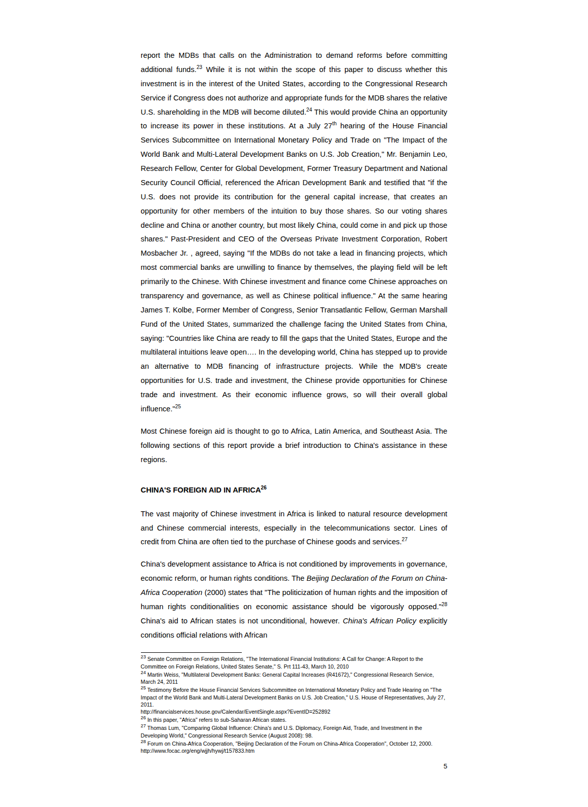report the MDBs that calls on the Administration to demand reforms before committing additional funds.23 While it is not within the scope of this paper to discuss whether this investment is in the interest of the United States, according to the Congressional Research Service if Congress does not authorize and appropriate funds for the MDB shares the relative U.S. shareholding in the MDB will become diluted.24 This would provide China an opportunity to increase its power in these institutions. At a July 27th hearing of the House Financial Services Subcommittee on International Monetary Policy and Trade on "The Impact of the World Bank and Multi-Lateral Development Banks on U.S. Job Creation," Mr. Benjamin Leo, Research Fellow, Center for Global Development, Former Treasury Department and National Security Council Official, referenced the African Development Bank and testified that "if the U.S. does not provide its contribution for the general capital increase, that creates an opportunity for other members of the intuition to buy those shares. So our voting shares decline and China or another country, but most likely China, could come in and pick up those shares." Past-President and CEO of the Overseas Private Investment Corporation, Robert Mosbacher Jr. , agreed, saying "If the MDBs do not take a lead in financing projects, which most commercial banks are unwilling to finance by themselves, the playing field will be left primarily to the Chinese. With Chinese investment and finance come Chinese approaches on transparency and governance, as well as Chinese political influence." At the same hearing James T. Kolbe, Former Member of Congress, Senior Transatlantic Fellow, German Marshall Fund of the United States, summarized the challenge facing the United States from China, saying: "Countries like China are ready to fill the gaps that the United States, Europe and the multilateral intuitions leave open…. In the developing world, China has stepped up to provide an alternative to MDB financing of infrastructure projects. While the MDB's create opportunities for U.S. trade and investment, the Chinese provide opportunities for Chinese trade and investment. As their economic influence grows, so will their overall global influence."25
Most Chinese foreign aid is thought to go to Africa, Latin America, and Southeast Asia. The following sections of this report provide a brief introduction to China's assistance in these regions.
CHINA'S FOREIGN AID IN AFRICA26
The vast majority of Chinese investment in Africa is linked to natural resource development and Chinese commercial interests, especially in the telecommunications sector. Lines of credit from China are often tied to the purchase of Chinese goods and services.27
China's development assistance to Africa is not conditioned by improvements in governance, economic reform, or human rights conditions. The Beijing Declaration of the Forum on China-Africa Cooperation (2000) states that "The politicization of human rights and the imposition of human rights conditionalities on economic assistance should be vigorously opposed."28 China's aid to African states is not unconditional, however. China's African Policy explicitly conditions official relations with African
23 Senate Committee on Foreign Relations, "The International Financial Institutions: A Call for Change: A Report to the Committee on Foreign Relations, United States Senate," S. Prt 111-43, March 10, 2010
24 Martin Weiss, "Multilateral Development Banks: General Capital Increases (R41672)," Congressional Research Service, March 24, 2011
25 Testimony Before the House Financial Services Subcommittee on International Monetary Policy and Trade Hearing on "The Impact of the World Bank and Multi-Lateral Development Banks on U.S. Job Creation," U.S. House of Representatives, July 27, 2011.
http://financialservices.house.gov/Calendar/EventSingle.aspx?EventID=252892
26 In this paper, "Africa" refers to sub-Saharan African states.
27 Thomas Lum, "Comparing Global Influence: China's and U.S. Diplomacy, Foreign Aid, Trade, and Investment in the Developing World," Congressional Research Service (August 2008): 98.
28 Forum on China-Africa Cooperation, "Beijing Declaration of the Forum on China-Africa Cooperation", October 12, 2000.
http://www.focac.org/eng/wjjh/hywj/t157833.htm
5